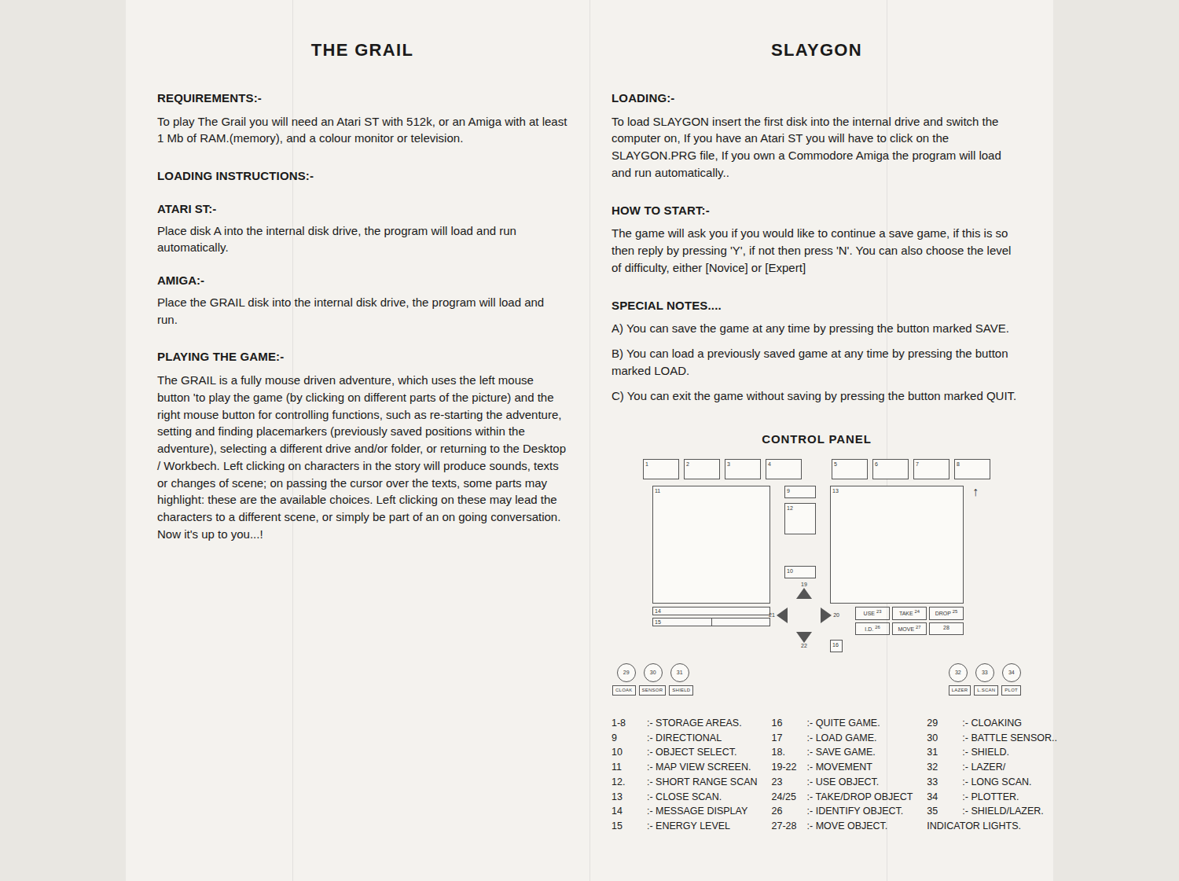THE GRAIL
REQUIREMENTS:-
To play The Grail you will need an Atari ST with 512k, or an Amiga with at least 1 Mb of RAM.(memory), and a colour monitor or television.
LOADING INSTRUCTIONS:-
ATARI ST:-
Place disk A into the internal disk drive, the program will load and run automatically.
AMIGA:-
Place the GRAIL disk into the internal disk drive, the program will load and run.
PLAYING THE GAME:-
The GRAIL is a fully mouse driven adventure, which uses the left mouse button 'to play the game (by clicking on different parts of the picture) and the right mouse button for controlling functions, such as re-starting the adventure, setting and finding placemarkers (previously saved positions within the adventure), selecting a different drive and/or folder, or returning to the Desktop / Workbech. Left clicking on characters in the story will produce sounds, texts or changes of scene; on passing the cursor over the texts, some parts may highlight: these are the available choices. Left clicking on these may lead the characters to a different scene, or simply be part of an on going conversation. Now it's up to you...!
SLAYGON
LOADING:-
To load SLAYGON insert the first disk into the internal drive and switch the computer on, If you have an Atari ST you will have to click on the SLAYGON.PRG file, If you own a Commodore Amiga the program will load and run automatically..
HOW TO START:-
The game will ask you if you would like to continue a save game, if this is so then reply by pressing 'Y', if not then press 'N'. You can also choose the level of difficulty, either [Novice] or [Expert]
SPECIAL NOTES....
A) You can save the game at any time by pressing the button marked SAVE.
B) You can load a previously saved game at any time by pressing the button marked LOAD.
C) You can exit the game without saving by pressing the button marked QUIT.
CONTROL PANEL
1
2
3
4
5
6
7
8
11
14
15
9
12
10
19 20 21 22
13
USE 23
TAKE 24
DROP 25
I.D. 26
MOVE 27
28
16
↑
29
30
31
CLOAK
SENSOR
SHIELD
32
33
34
LAZER
L.SCAN
PLOT
1-8:- STORAGE AREAS.
9:- DIRECTIONAL
10:- OBJECT SELECT.
11:- MAP VIEW SCREEN.
12.:- SHORT RANGE SCAN
13:- CLOSE SCAN.
14:- MESSAGE DISPLAY
15:- ENERGY LEVEL
16:- QUITE GAME.
17:- LOAD GAME.
18.:- SAVE GAME.
19-22:- MOVEMENT
23:- USE OBJECT.
24/25:- TAKE/DROP OBJECT
26:- IDENTIFY OBJECT.
27-28:- MOVE OBJECT.
29:- CLOAKING
30:- BATTLE SENSOR..
31:- SHIELD.
32:- LAZER/
33:- LONG SCAN.
34:- PLOTTER.
35:- SHIELD/LAZER.
INDICATOR LIGHTS.